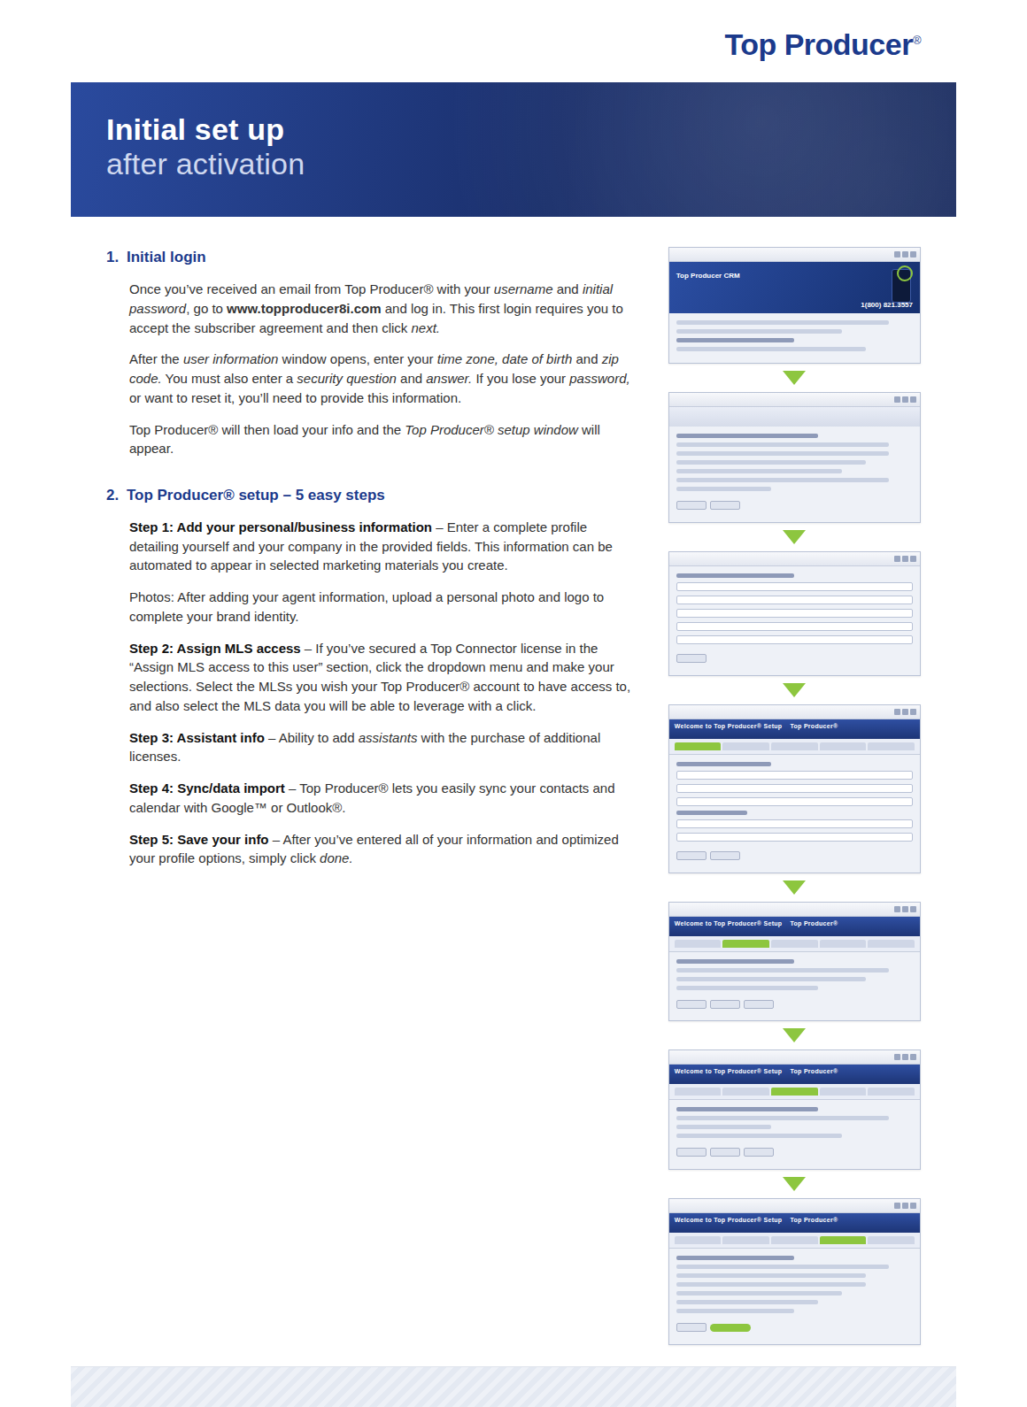Top Producer®
Initial set upafter activation
1. Initial login
Once you’ve received an email from Top Producer® with your username and initial password, go to www.topproducer8i.com and log in. This first login requires you to accept the subscriber agreement and then click next.
After the user information window opens, enter your time zone, date of birth and zip code. You must also enter a security question and answer. If you lose your password, or want to reset it, you’ll need to provide this information.
Top Producer® will then load your info and the Top Producer® setup window will appear.
2. Top Producer® setup – 5 easy steps
Step 1: Add your personal/business information – Enter a complete profile detailing yourself and your company in the provided fields. This information can be automated to appear in selected marketing materials you create.
Photos: After adding your agent information, upload a personal photo and logo to complete your brand identity.
Step 2: Assign MLS access – If you’ve secured a Top Connector license in the “Assign MLS access to this user” section, click the dropdown menu and make your selections. Select the MLSs you wish your Top Producer® account to have access to, and also select the MLS data you will be able to leverage with a click.
Step 3: Assistant info – Ability to add assistants with the purchase of additional licenses.
Step 4: Sync/data import – Top Producer® lets you easily sync your contacts and calendar with Google™ or Outlook®.
Step 5: Save your info – After you’ve entered all of your information and optimized your profile options, simply click done.
Top Producer CRM
1(800) 821.3557
Welcome to Top Producer® Setup Top Producer®
Welcome to Top Producer® Setup Top Producer®
Welcome to Top Producer® Setup Top Producer®
Welcome to Top Producer® Setup Top Producer®